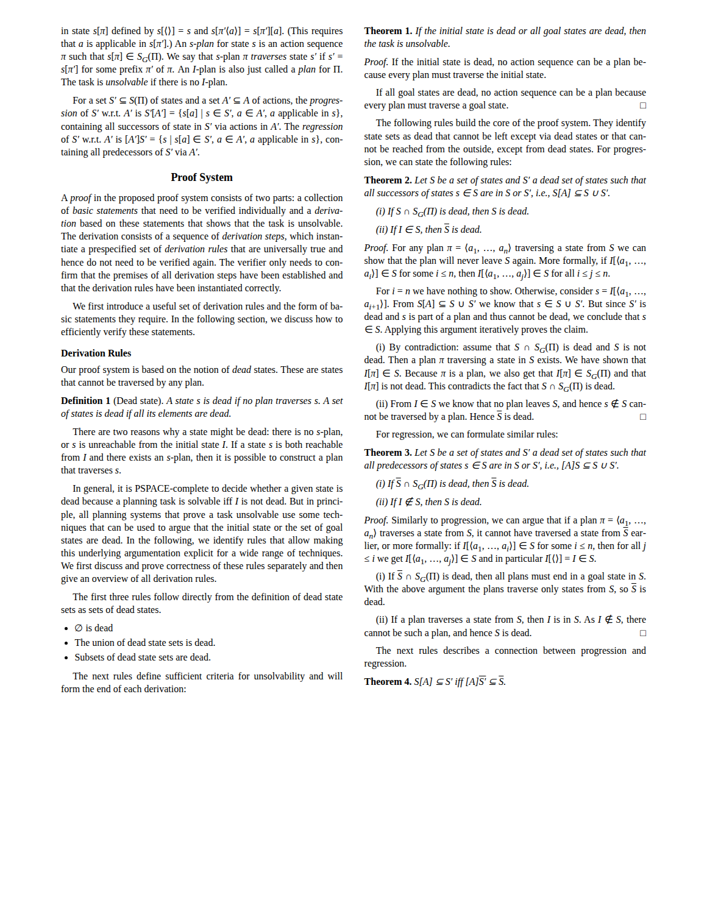in state s[π] defined by s[⟨⟩] = s and s[π′⟨a⟩] = s[π′][a]. (This requires that a is applicable in s[π′].) An s-plan for state s is an action sequence π such that s[π] ∈ SG(Π). We say that s-plan π traverses state s′ if s′ = s[π′] for some prefix π′ of π. An I-plan is also just called a plan for Π. The task is unsolvable if there is no I-plan.
For a set S′ ⊆ S(Π) of states and a set A′ ⊆ A of actions, the progression of S′ w.r.t. A′ is S′[A′] = {s[a] | s ∈ S′, a ∈ A′, a applicable in s}, containing all successors of state in S′ via actions in A′. The regression of S′ w.r.t. A′ is [A′]S′ = {s | s[a] ∈ S′, a ∈ A′, a applicable in s}, containing all predecessors of S′ via A′.
Proof System
A proof in the proposed proof system consists of two parts: a collection of basic statements that need to be verified individually and a derivation based on these statements that shows that the task is unsolvable. The derivation consists of a sequence of derivation steps, which instantiate a prespecified set of derivation rules that are universally true and hence do not need to be verified again. The verifier only needs to confirm that the premises of all derivation steps have been established and that the derivation rules have been instantiated correctly.
We first introduce a useful set of derivation rules and the form of basic statements they require. In the following section, we discuss how to efficiently verify these statements.
Derivation Rules
Our proof system is based on the notion of dead states. These are states that cannot be traversed by any plan.
Definition 1 (Dead state). A state s is dead if no plan traverses s. A set of states is dead if all its elements are dead.
There are two reasons why a state might be dead: there is no s-plan, or s is unreachable from the initial state I. If a state s is both reachable from I and there exists an s-plan, then it is possible to construct a plan that traverses s.
In general, it is PSPACE-complete to decide whether a given state is dead because a planning task is solvable iff I is not dead. But in principle, all planning systems that prove a task unsolvable use some techniques that can be used to argue that the initial state or the set of goal states are dead. In the following, we identify rules that allow making this underlying argumentation explicit for a wide range of techniques. We first discuss and prove correctness of these rules separately and then give an overview of all derivation rules.
The first three rules follow directly from the definition of dead state sets as sets of dead states.
∅ is dead
The union of dead state sets is dead.
Subsets of dead state sets are dead.
The next rules define sufficient criteria for unsolvability and will form the end of each derivation:
Theorem 1. If the initial state is dead or all goal states are dead, then the task is unsolvable.
Proof. If the initial state is dead, no action sequence can be a plan because every plan must traverse the initial state.
If all goal states are dead, no action sequence can be a plan because every plan must traverse a goal state. □
The following rules build the core of the proof system. They identify state sets as dead that cannot be left except via dead states or that cannot be reached from the outside, except from dead states. For progression, we can state the following rules:
Theorem 2. Let S be a set of states and S′ a dead set of states such that all successors of states s ∈ S are in S or S′, i.e., S[A] ⊆ S ∪ S′.
(i) If S ∩ SG(Π) is dead, then S is dead.
(ii) If I ∈ S, then S is dead.
Proof. For any plan π = ⟨a1, …, an⟩ traversing a state from S we can show that the plan will never leave S again. More formally, if I[⟨a1, …, ai⟩] ∈ S for some i ≤ n, then I[⟨a1, …, aj⟩] ∈ S for all i ≤ j ≤ n.
For i = n we have nothing to show. Otherwise, consider s = I[⟨a1, …, ai+1⟩]. From S[A] ⊆ S ∪ S′ we know that s ∈ S ∪ S′. But since S′ is dead and s is part of a plan and thus cannot be dead, we conclude that s ∈ S. Applying this argument iteratively proves the claim.
(i) By contradiction: assume that S ∩ SG(Π) is dead and S is not dead. Then a plan π traversing a state in S exists. We have shown that I[π] ∈ S. Because π is a plan, we also get that I[π] ∈ SG(Π) and that I[π] is not dead. This contradicts the fact that S ∩ SG(Π) is dead.
(ii) From I ∈ S we know that no plan leaves S, and hence s ∉ S cannot be traversed by a plan. Hence S is dead. □
For regression, we can formulate similar rules:
Theorem 3. Let S be a set of states and S′ a dead set of states such that all predecessors of states s ∈ S are in S or S′, i.e., [A]S ⊆ S ∪ S′.
(i) If S ∩ SG(Π) is dead, then S is dead.
(ii) If I ∉ S, then S is dead.
Proof. Similarly to progression, we can argue that if a plan π = ⟨a1, …, an⟩ traverses a state from S, it cannot have traversed a state from S earlier, or more formally: if I[⟨a1, …, ai⟩] ∈ S for some i ≤ n, then for all j ≤ i we get I[⟨a1, …, aj⟩] ∈ S and in particular I[⟨⟩] = I ∈ S.
(i) If S ∩ SG(Π) is dead, then all plans must end in a goal state in S. With the above argument the plans traverse only states from S, so S is dead.
(ii) If a plan traverses a state from S, then I is in S. As I ∉ S, there cannot be such a plan, and hence S is dead. □
The next rules describes a connection between progression and regression.
Theorem 4. S[A] ⊆ S′ iff [A]S′ ⊆ S.